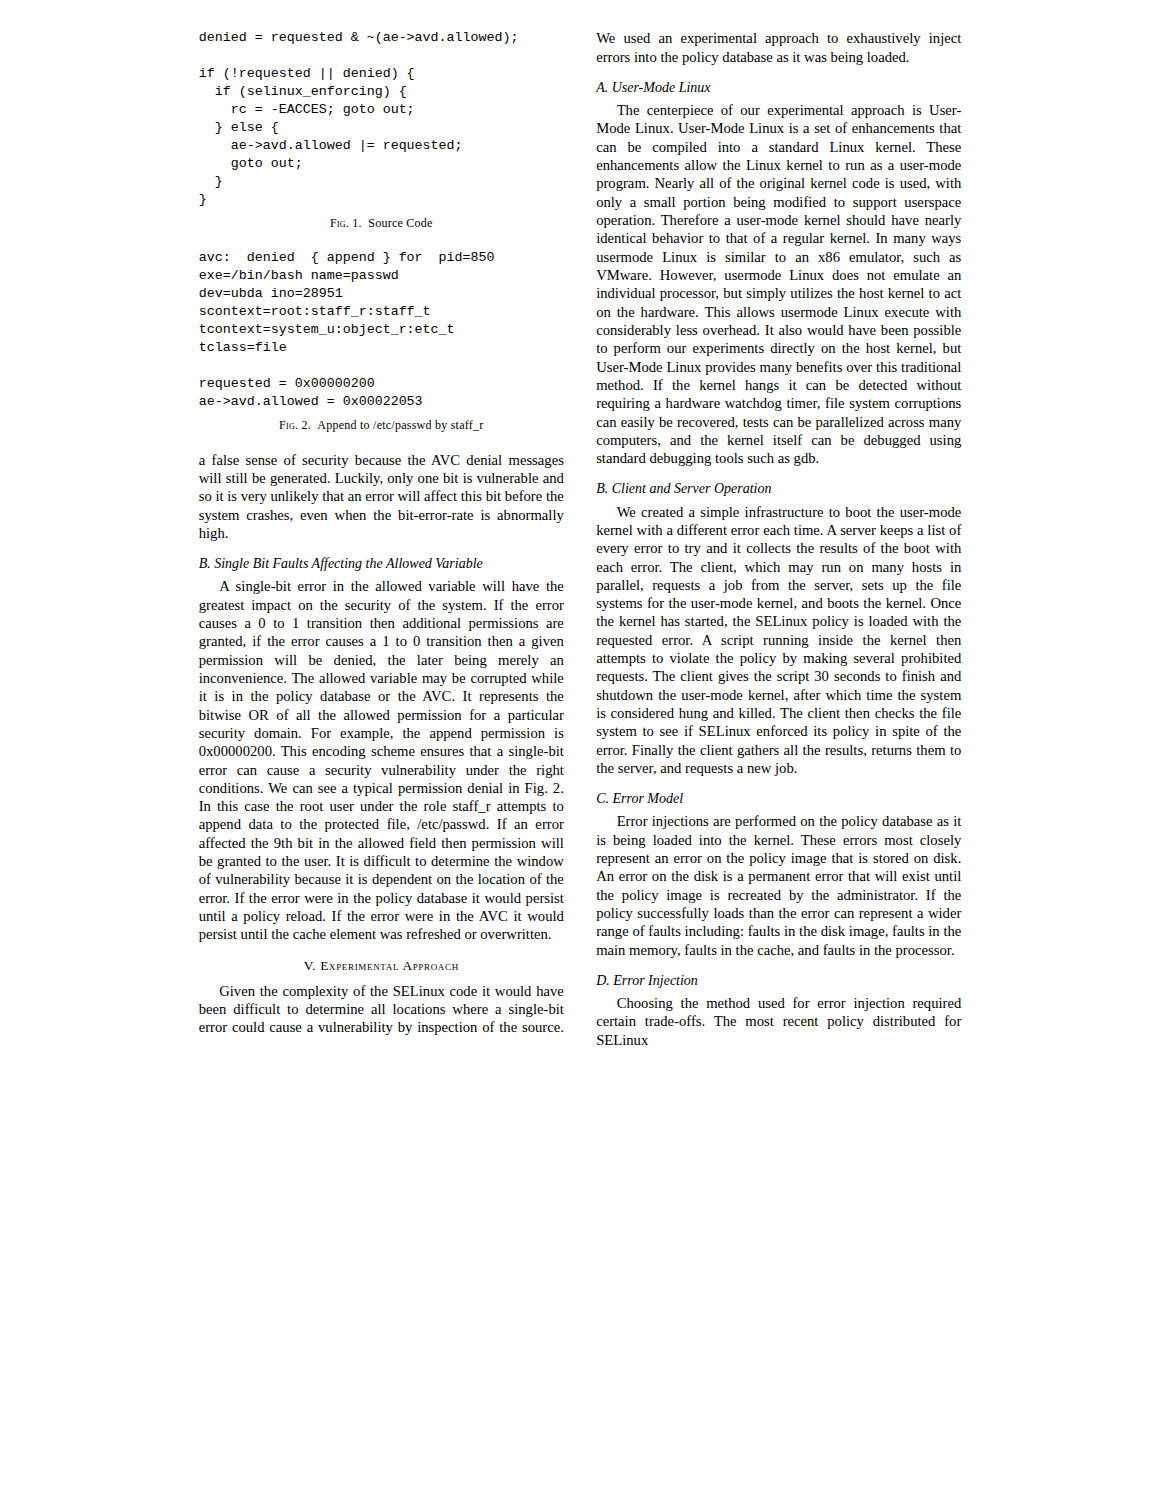denied = requested & ~(ae->avd.allowed);

if (!requested || denied) {
  if (selinux_enforcing) {
    rc = -EACCES; goto out;
  } else {
    ae->avd.allowed |= requested;
    goto out;
  }
}
Fig. 1. Source Code
avc:  denied  { append } for  pid=850
exe=/bin/bash name=passwd
dev=ubda ino=28951
scontext=root:staff_r:staff_t
tcontext=system_u:object_r:etc_t
tclass=file

requested = 0x00000200
ae->avd.allowed = 0x00022053
Fig. 2. Append to /etc/passwd by staff_r
a false sense of security because the AVC denial messages will still be generated. Luckily, only one bit is vulnerable and so it is very unlikely that an error will affect this bit before the system crashes, even when the bit-error-rate is abnormally high.
B. Single Bit Faults Affecting the Allowed Variable
A single-bit error in the allowed variable will have the greatest impact on the security of the system. If the error causes a 0 to 1 transition then additional permissions are granted, if the error causes a 1 to 0 transition then a given permission will be denied, the later being merely an inconvenience. The allowed variable may be corrupted while it is in the policy database or the AVC. It represents the bitwise OR of all the allowed permission for a particular security domain. For example, the append permission is 0x00000200. This encoding scheme ensures that a single-bit error can cause a security vulnerability under the right conditions. We can see a typical permission denial in Fig. 2. In this case the root user under the role staff_r attempts to append data to the protected file, /etc/passwd. If an error affected the 9th bit in the allowed field then permission will be granted to the user. It is difficult to determine the window of vulnerability because it is dependent on the location of the error. If the error were in the policy database it would persist until a policy reload. If the error were in the AVC it would persist until the cache element was refreshed or overwritten.
V. Experimental Approach
Given the complexity of the SELinux code it would have been difficult to determine all locations where a single-bit error could cause a vulnerability by inspection of the source. We used an experimental approach to exhaustively inject errors into the policy database as it was being loaded.
A. User-Mode Linux
The centerpiece of our experimental approach is User-Mode Linux. User-Mode Linux is a set of enhancements that can be compiled into a standard Linux kernel. These enhancements allow the Linux kernel to run as a user-mode program. Nearly all of the original kernel code is used, with only a small portion being modified to support userspace operation. Therefore a user-mode kernel should have nearly identical behavior to that of a regular kernel. In many ways usermode Linux is similar to an x86 emulator, such as VMware. However, usermode Linux does not emulate an individual processor, but simply utilizes the host kernel to act on the hardware. This allows usermode Linux execute with considerably less overhead. It also would have been possible to perform our experiments directly on the host kernel, but User-Mode Linux provides many benefits over this traditional method. If the kernel hangs it can be detected without requiring a hardware watchdog timer, file system corruptions can easily be recovered, tests can be parallelized across many computers, and the kernel itself can be debugged using standard debugging tools such as gdb.
B. Client and Server Operation
We created a simple infrastructure to boot the user-mode kernel with a different error each time. A server keeps a list of every error to try and it collects the results of the boot with each error. The client, which may run on many hosts in parallel, requests a job from the server, sets up the file systems for the user-mode kernel, and boots the kernel. Once the kernel has started, the SELinux policy is loaded with the requested error. A script running inside the kernel then attempts to violate the policy by making several prohibited requests. The client gives the script 30 seconds to finish and shutdown the user-mode kernel, after which time the system is considered hung and killed. The client then checks the file system to see if SELinux enforced its policy in spite of the error. Finally the client gathers all the results, returns them to the server, and requests a new job.
C. Error Model
Error injections are performed on the policy database as it is being loaded into the kernel. These errors most closely represent an error on the policy image that is stored on disk. An error on the disk is a permanent error that will exist until the policy image is recreated by the administrator. If the policy successfully loads than the error can represent a wider range of faults including: faults in the disk image, faults in the main memory, faults in the cache, and faults in the processor.
D. Error Injection
Choosing the method used for error injection required certain trade-offs. The most recent policy distributed for SELinux